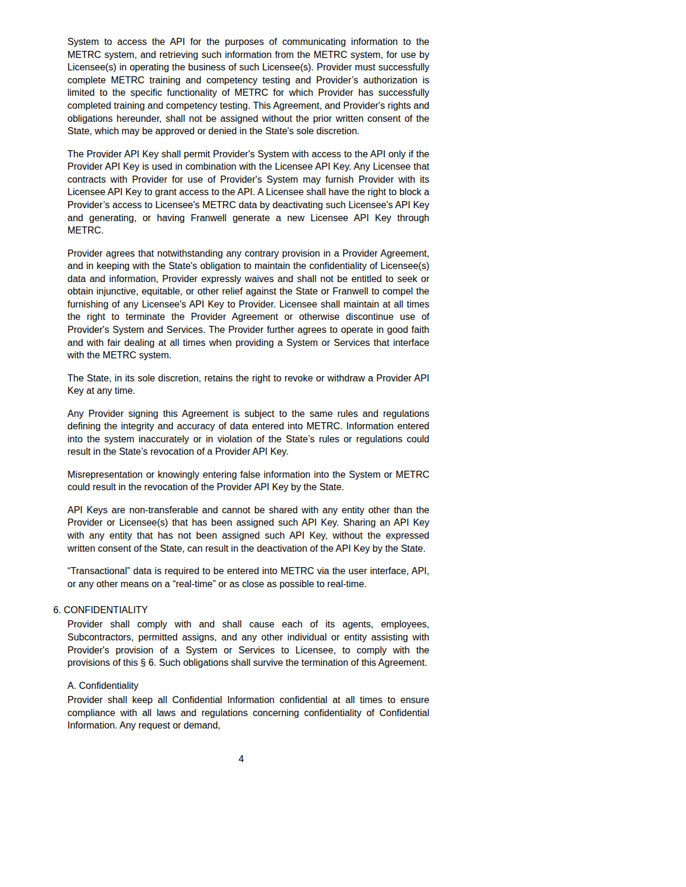System to access the API for the purposes of communicating information to the METRC system, and retrieving such information from the METRC system, for use by Licensee(s) in operating the business of such Licensee(s). Provider must successfully complete METRC training and competency testing and Provider’s authorization is limited to the specific functionality of METRC for which Provider has successfully completed training and competency testing. This Agreement, and Provider's rights and obligations hereunder, shall not be assigned without the prior written consent of the State, which may be approved or denied in the State's sole discretion.
The Provider API Key shall permit Provider's System with access to the API only if the Provider API Key is used in combination with the Licensee API Key. Any Licensee that contracts with Provider for use of Provider's System may furnish Provider with its Licensee API Key to grant access to the API. A Licensee shall have the right to block a Provider’s access to Licensee's METRC data by deactivating such Licensee's API Key and generating, or having Franwell generate a new Licensee API Key through METRC.
Provider agrees that notwithstanding any contrary provision in a Provider Agreement, and in keeping with the State's obligation to maintain the confidentiality of Licensee(s) data and information, Provider expressly waives and shall not be entitled to seek or obtain injunctive, equitable, or other relief against the State or Franwell to compel the furnishing of any Licensee's API Key to Provider. Licensee shall maintain at all times the right to terminate the Provider Agreement or otherwise discontinue use of Provider's System and Services. The Provider further agrees to operate in good faith and with fair dealing at all times when providing a System or Services that interface with the METRC system.
The State, in its sole discretion, retains the right to revoke or withdraw a Provider API Key at any time.
Any Provider signing this Agreement is subject to the same rules and regulations defining the integrity and accuracy of data entered into METRC. Information entered into the system inaccurately or in violation of the State’s rules or regulations could result in the State’s revocation of a Provider API Key.
Misrepresentation or knowingly entering false information into the System or METRC could result in the revocation of the Provider API Key by the State.
API Keys are non-transferable and cannot be shared with any entity other than the Provider or Licensee(s) that has been assigned such API Key. Sharing an API Key with any entity that has not been assigned such API Key, without the expressed written consent of the State, can result in the deactivation of the API Key by the State.
“Transactional” data is required to be entered into METRC via the user interface, API, or any other means on a “real-time” or as close as possible to real-time.
Confidentiality
Provider shall comply with and shall cause each of its agents, employees, Subcontractors, permitted assigns, and any other individual or entity assisting with Provider's provision of a System or Services to Licensee, to comply with the provisions of this § 6. Such obligations shall survive the termination of this Agreement.
A. Confidentiality
Provider shall keep all Confidential Information confidential at all times to ensure compliance with all laws and regulations concerning confidentiality of Confidential Information. Any request or demand,
4